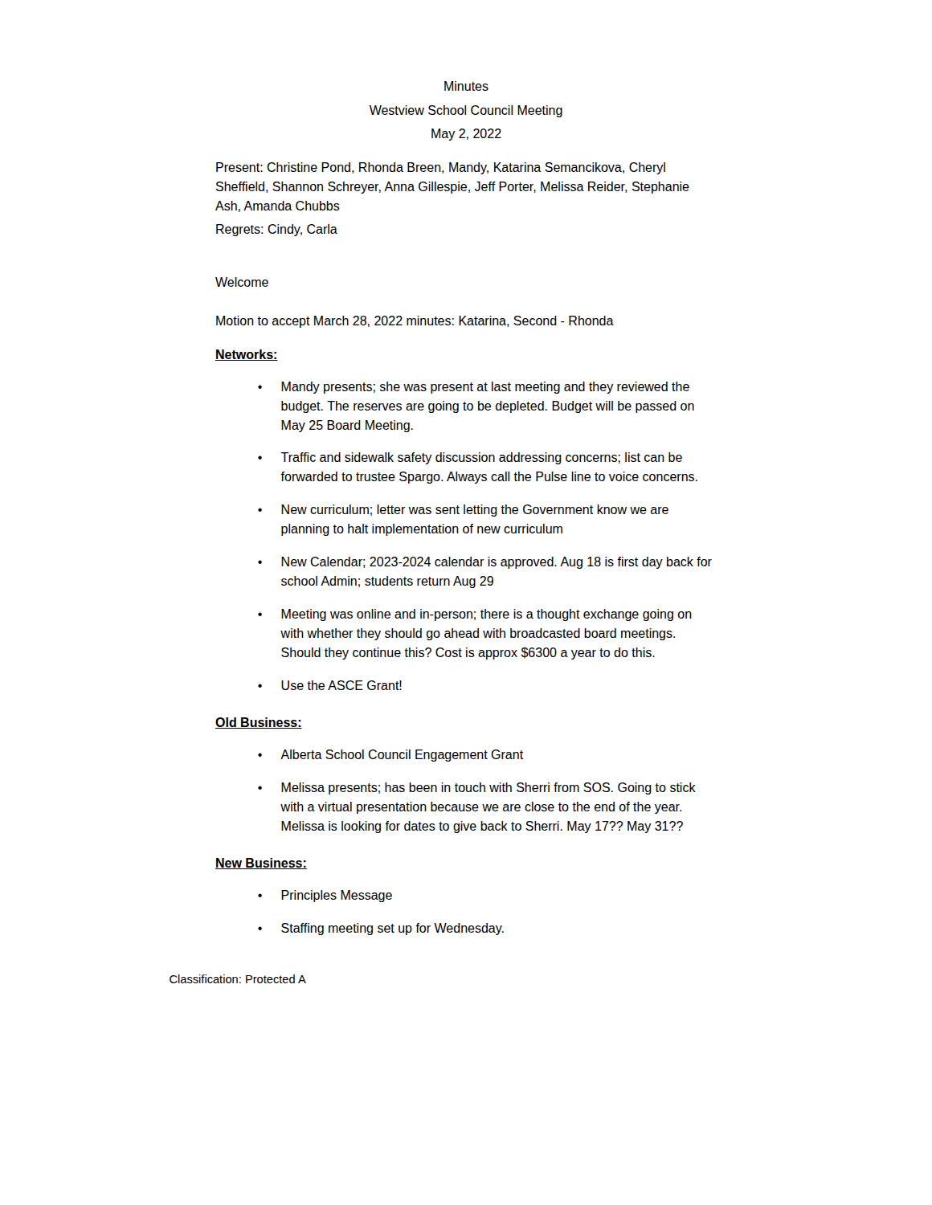Minutes
Westview School Council Meeting
May 2, 2022
Present: Christine Pond, Rhonda Breen, Mandy, Katarina Semancikova, Cheryl Sheffield, Shannon Schreyer, Anna Gillespie, Jeff Porter, Melissa Reider, Stephanie Ash, Amanda Chubbs
Regrets: Cindy, Carla
Welcome
Motion to accept March 28, 2022 minutes: Katarina, Second - Rhonda
Networks:
Mandy presents; she was present at last meeting and they reviewed the budget. The reserves are going to be depleted. Budget will be passed on May 25 Board Meeting.
Traffic and sidewalk safety discussion addressing concerns; list can be forwarded to trustee Spargo. Always call the Pulse line to voice concerns.
New curriculum; letter was sent letting the Government know we are planning to halt implementation of new curriculum
New Calendar; 2023-2024 calendar is approved. Aug 18 is first day back for school Admin; students return Aug 29
Meeting was online and in-person; there is a thought exchange going on with whether they should go ahead with broadcasted board meetings. Should they continue this? Cost is approx $6300 a year to do this.
Use the ASCE Grant!
Old Business:
Alberta School Council Engagement Grant
Melissa presents; has been in touch with Sherri from SOS. Going to stick with a virtual presentation because we are close to the end of the year. Melissa is looking for dates to give back to Sherri. May 17?? May 31??
New Business:
Principles Message
Staffing meeting set up for Wednesday.
Classification: Protected A